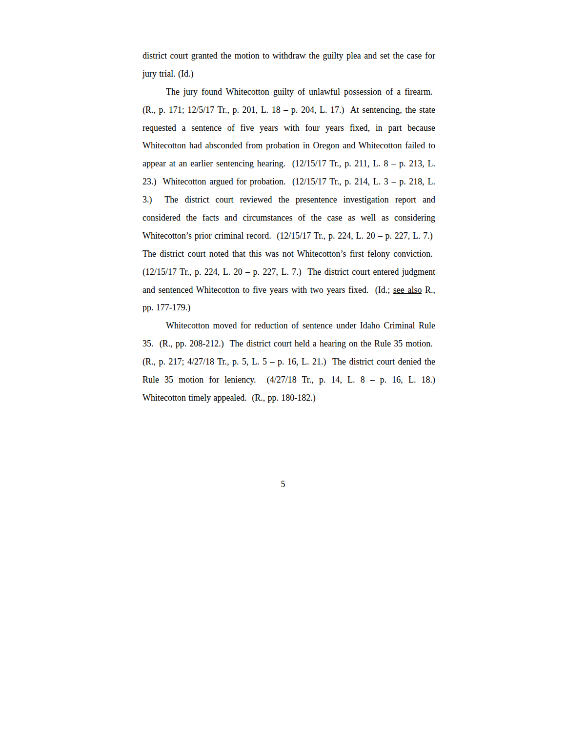district court granted the motion to withdraw the guilty plea and set the case for jury trial. (Id.)
The jury found Whitecotton guilty of unlawful possession of a firearm. (R., p. 171; 12/5/17 Tr., p. 201, L. 18 – p. 204, L. 17.) At sentencing, the state requested a sentence of five years with four years fixed, in part because Whitecotton had absconded from probation in Oregon and Whitecotton failed to appear at an earlier sentencing hearing. (12/15/17 Tr., p. 211, L. 8 – p. 213, L. 23.) Whitecotton argued for probation. (12/15/17 Tr., p. 214, L. 3 – p. 218, L. 3.) The district court reviewed the presentence investigation report and considered the facts and circumstances of the case as well as considering Whitecotton’s prior criminal record. (12/15/17 Tr., p. 224, L. 20 – p. 227, L. 7.) The district court noted that this was not Whitecotton’s first felony conviction. (12/15/17 Tr., p. 224, L. 20 – p. 227, L. 7.) The district court entered judgment and sentenced Whitecotton to five years with two years fixed. (Id.; see also R., pp. 177-179.)
Whitecotton moved for reduction of sentence under Idaho Criminal Rule 35. (R., pp. 208-212.) The district court held a hearing on the Rule 35 motion. (R., p. 217; 4/27/18 Tr., p. 5, L. 5 – p. 16, L. 21.) The district court denied the Rule 35 motion for leniency. (4/27/18 Tr., p. 14, L. 8 – p. 16, L. 18.) Whitecotton timely appealed. (R., pp. 180-182.)
5